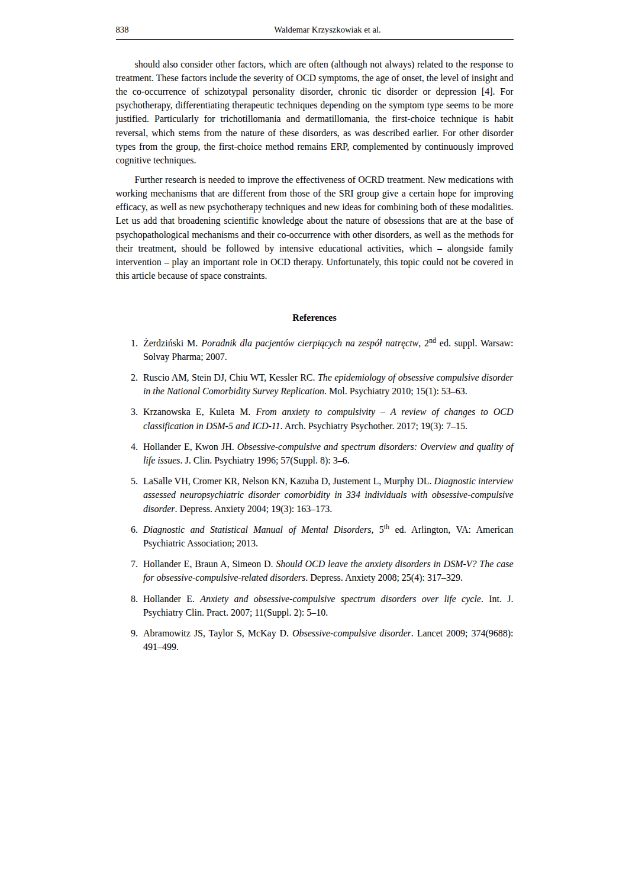838 Waldemar Krzyszkowiak et al.
should also consider other factors, which are often (although not always) related to the response to treatment. These factors include the severity of OCD symptoms, the age of onset, the level of insight and the co-occurrence of schizotypal personality disorder, chronic tic disorder or depression [4]. For psychotherapy, differentiating therapeutic techniques depending on the symptom type seems to be more justified. Particularly for trichotillomania and dermatillomania, the first-choice technique is habit reversal, which stems from the nature of these disorders, as was described earlier. For other disorder types from the group, the first-choice method remains ERP, complemented by continuously improved cognitive techniques.
Further research is needed to improve the effectiveness of OCRD treatment. New medications with working mechanisms that are different from those of the SRI group give a certain hope for improving efficacy, as well as new psychotherapy techniques and new ideas for combining both of these modalities. Let us add that broadening scientific knowledge about the nature of obsessions that are at the base of psychopathological mechanisms and their co-occurrence with other disorders, as well as the methods for their treatment, should be followed by intensive educational activities, which – alongside family intervention – play an important role in OCD therapy. Unfortunately, this topic could not be covered in this article because of space constraints.
References
Żerdziński M. Poradnik dla pacjentów cierpiących na zespół natręctw, 2nd ed. suppl. Warsaw: Solvay Pharma; 2007.
Ruscio AM, Stein DJ, Chiu WT, Kessler RC. The epidemiology of obsessive compulsive disorder in the National Comorbidity Survey Replication. Mol. Psychiatry 2010; 15(1): 53–63.
Krzanowska E, Kuleta M. From anxiety to compulsivity – A review of changes to OCD classification in DSM-5 and ICD-11. Arch. Psychiatry Psychother. 2017; 19(3): 7–15.
Hollander E, Kwon JH. Obsessive-compulsive and spectrum disorders: Overview and quality of life issues. J. Clin. Psychiatry 1996; 57(Suppl. 8): 3–6.
LaSalle VH, Cromer KR, Nelson KN, Kazuba D, Justement L, Murphy DL. Diagnostic interview assessed neuropsychiatric disorder comorbidity in 334 individuals with obsessive-compulsive disorder. Depress. Anxiety 2004; 19(3): 163–173.
Diagnostic and Statistical Manual of Mental Disorders, 5th ed. Arlington, VA: American Psychiatric Association; 2013.
Hollander E, Braun A, Simeon D. Should OCD leave the anxiety disorders in DSM-V? The case for obsessive-compulsive-related disorders. Depress. Anxiety 2008; 25(4): 317–329.
Hollander E. Anxiety and obsessive-compulsive spectrum disorders over life cycle. Int. J. Psychiatry Clin. Pract. 2007; 11(Suppl. 2): 5–10.
Abramowitz JS, Taylor S, McKay D. Obsessive-compulsive disorder. Lancet 2009; 374(9688): 491–499.